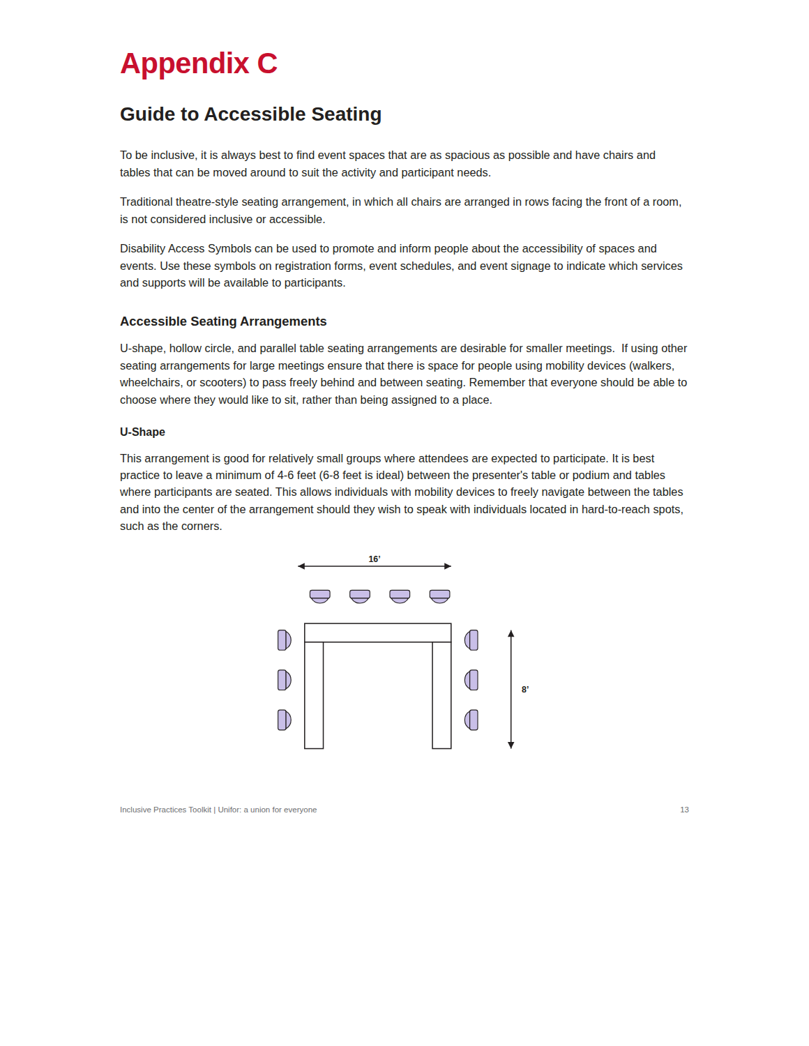Appendix C
Guide to Accessible Seating
To be inclusive, it is always best to find event spaces that are as spacious as possible and have chairs and tables that can be moved around to suit the activity and participant needs.
Traditional theatre-style seating arrangement, in which all chairs are arranged in rows facing the front of a room, is not considered inclusive or accessible.
Disability Access Symbols can be used to promote and inform people about the accessibility of spaces and events. Use these symbols on registration forms, event schedules, and event signage to indicate which services and supports will be available to participants.
Accessible Seating Arrangements
U-shape, hollow circle, and parallel table seating arrangements are desirable for smaller meetings. If using other seating arrangements for large meetings ensure that there is space for people using mobility devices (walkers, wheelchairs, or scooters) to pass freely behind and between seating. Remember that everyone should be able to choose where they would like to sit, rather than being assigned to a place.
U-Shape
This arrangement is good for relatively small groups where attendees are expected to participate. It is best practice to leave a minimum of 4-6 feet (6-8 feet is ideal) between the presenter's table or podium and tables where participants are seated. This allows individuals with mobility devices to freely navigate between the tables and into the center of the arrangement should they wish to speak with individuals located in hard-to-reach spots, such as the corners.
16’ 8’
Inclusive Practices Toolkit | Unifor: a union for everyone 13